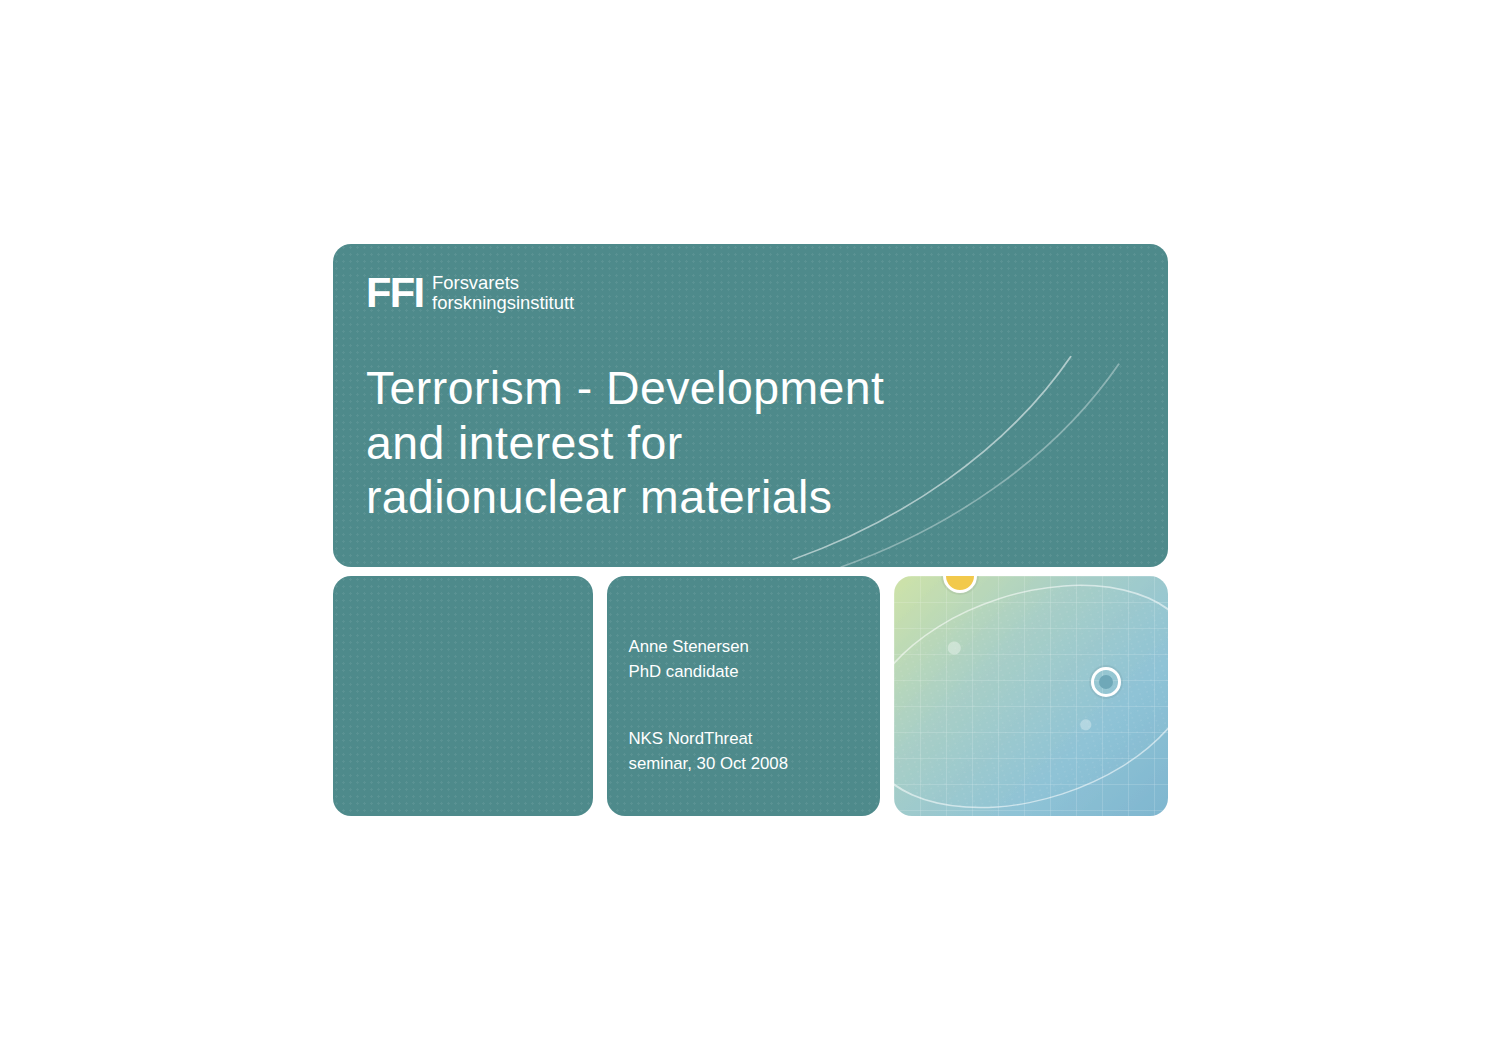FFI Forsvarets forskningsinstitutt
Terrorism - Development and interest for radionuclear materials
Anne Stenersen
PhD candidate
NKS NordThreat
seminar, 30 Oct 2008